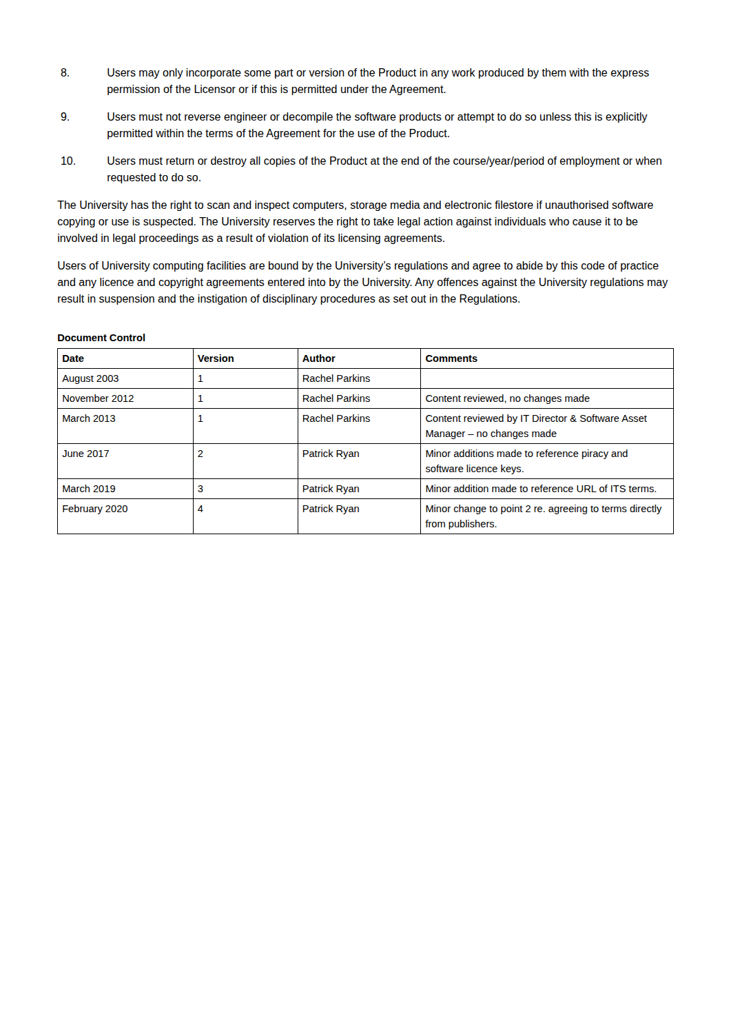8. Users may only incorporate some part or version of the Product in any work produced by them with the express permission of the Licensor or if this is permitted under the Agreement.
9. Users must not reverse engineer or decompile the software products or attempt to do so unless this is explicitly permitted within the terms of the Agreement for the use of the Product.
10. Users must return or destroy all copies of the Product at the end of the course/year/period of employment or when requested to do so.
The University has the right to scan and inspect computers, storage media and electronic filestore if unauthorised software copying or use is suspected. The University reserves the right to take legal action against individuals who cause it to be involved in legal proceedings as a result of violation of its licensing agreements.
Users of University computing facilities are bound by the University’s regulations and agree to abide by this code of practice and any licence and copyright agreements entered into by the University. Any offences against the University regulations may result in suspension and the instigation of disciplinary procedures as set out in the Regulations.
Document Control
| Date | Version | Author | Comments |
| --- | --- | --- | --- |
| August 2003 | 1 | Rachel Parkins | |
| November 2012 | 1 | Rachel Parkins | Content reviewed, no changes made |
| March 2013 | 1 | Rachel Parkins | Content reviewed by IT Director & Software Asset Manager – no changes made |
| June 2017 | 2 | Patrick Ryan | Minor additions made to reference piracy and software licence keys. |
| March 2019 | 3 | Patrick Ryan | Minor addition made to reference URL of ITS terms. |
| February 2020 | 4 | Patrick Ryan | Minor change to point 2 re. agreeing to terms directly from publishers. |